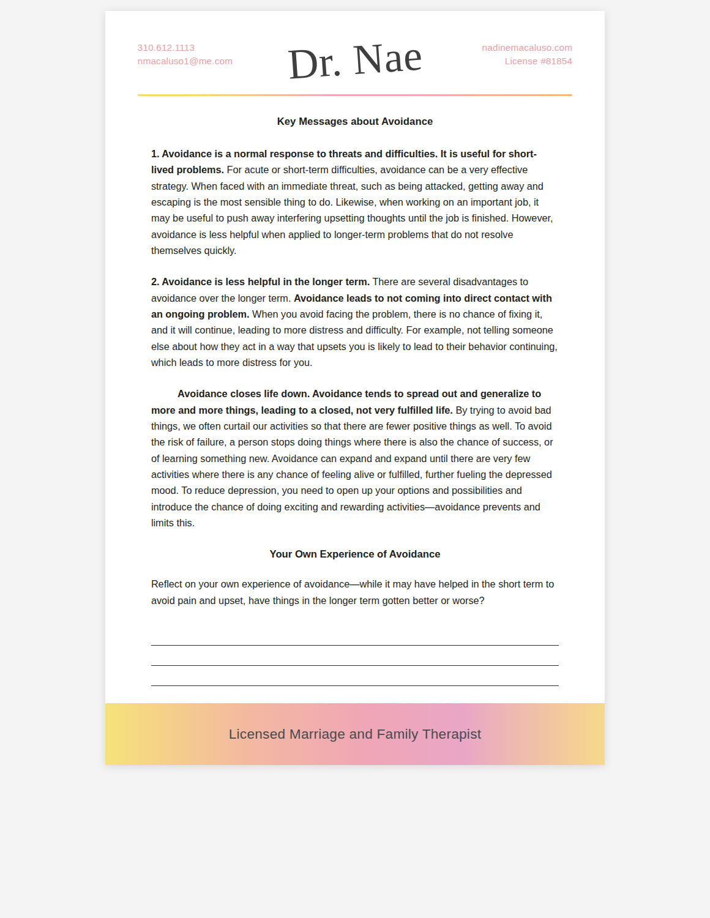310.612.1113
nmacaluso1@me.com
Dr. Nae
nadinemacaluso.com
License #81854
Key Messages about Avoidance
1. Avoidance is a normal response to threats and difficulties. It is useful for short-lived problems. For acute or short-term difficulties, avoidance can be a very effective strategy. When faced with an immediate threat, such as being attacked, getting away and escaping is the most sensible thing to do. Likewise, when working on an important job, it may be useful to push away interfering upsetting thoughts until the job is finished. However, avoidance is less helpful when applied to longer-term problems that do not resolve themselves quickly.
2. Avoidance is less helpful in the longer term. There are several disadvantages to avoidance over the longer term. Avoidance leads to not coming into direct contact with an ongoing problem. When you avoid facing the problem, there is no chance of fixing it, and it will continue, leading to more distress and difficulty. For example, not telling someone else about how they act in a way that upsets you is likely to lead to their behavior continuing, which leads to more distress for you.
Avoidance closes life down. Avoidance tends to spread out and generalize to more and more things, leading to a closed, not very fulfilled life. By trying to avoid bad things, we often curtail our activities so that there are fewer positive things as well. To avoid the risk of failure, a person stops doing things where there is also the chance of success, or of learning something new. Avoidance can expand and expand until there are very few activities where there is any chance of feeling alive or fulfilled, further fueling the depressed mood. To reduce depression, you need to open up your options and possibilities and introduce the chance of doing exciting and rewarding activities—avoidance prevents and limits this.
Your Own Experience of Avoidance
Reflect on your own experience of avoidance—while it may have helped in the short term to avoid pain and upset, have things in the longer term gotten better or worse?
Licensed Marriage and Family Therapist